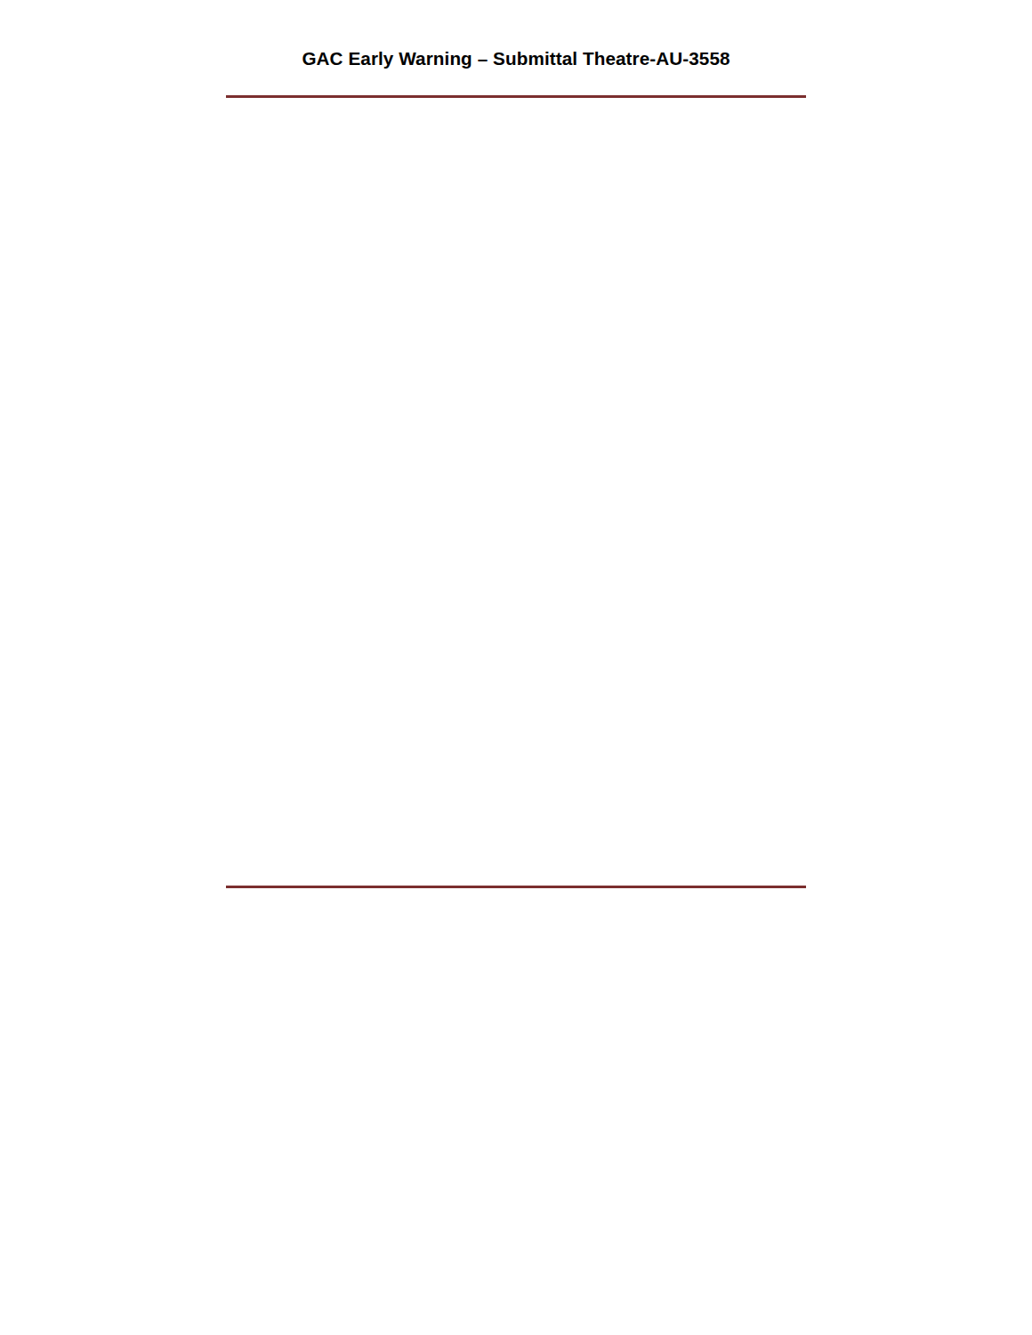GAC Early Warning – Submittal Theatre-AU-3558